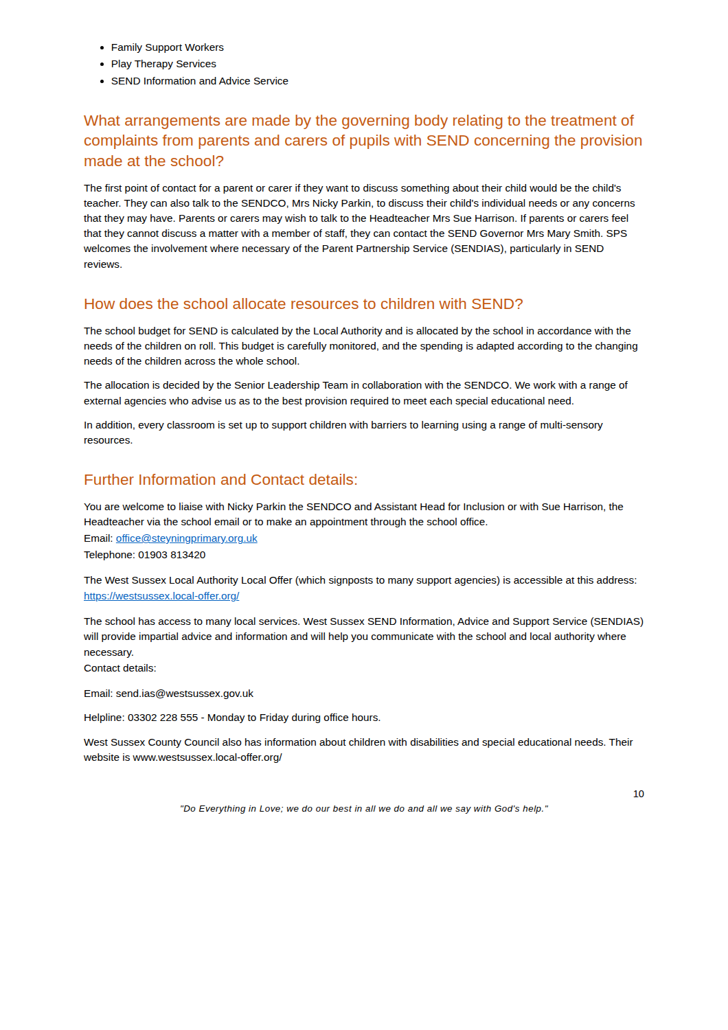Family Support Workers
Play Therapy Services
SEND Information and Advice Service
What arrangements are made by the governing body relating to the treatment of complaints from parents and carers of pupils with SEND concerning the provision made at the school?
The first point of contact for a parent or carer if they want to discuss something about their child would be the child's teacher. They can also talk to the SENDCO, Mrs Nicky Parkin, to discuss their child's individual needs or any concerns that they may have. Parents or carers may wish to talk to the Headteacher Mrs Sue Harrison. If parents or carers feel that they cannot discuss a matter with a member of staff, they can contact the SEND Governor Mrs Mary Smith. SPS welcomes the involvement where necessary of the Parent Partnership Service (SENDIAS), particularly in SEND reviews.
How does the school allocate resources to children with SEND?
The school budget for SEND is calculated by the Local Authority and is allocated by the school in accordance with the needs of the children on roll. This budget is carefully monitored, and the spending is adapted according to the changing needs of the children across the whole school.
The allocation is decided by the Senior Leadership Team in collaboration with the SENDCO. We work with a range of external agencies who advise us as to the best provision required to meet each special educational need.
In addition, every classroom is set up to support children with barriers to learning using a range of multi-sensory resources.
Further Information and Contact details:
You are welcome to liaise with Nicky Parkin the SENDCO and Assistant Head for Inclusion or with Sue Harrison, the Headteacher via the school email or to make an appointment through the school office.
Email: office@steyningprimary.org.uk
Telephone: 01903 813420
The West Sussex Local Authority Local Offer (which signposts to many support agencies) is accessible at this address:
https://westsussex.local-offer.org/
The school has access to many local services. West Sussex SEND Information, Advice and Support Service (SENDIAS) will provide impartial advice and information and will help you communicate with the school and local authority where necessary.
Contact details:
Email: send.ias@westsussex.gov.uk
Helpline: 03302 228 555 - Monday to Friday during office hours.
West Sussex County Council also has information about children with disabilities and special educational needs. Their website is www.westsussex.local-offer.org/
10
"Do Everything in Love; we do our best in all we do and all we say with God's help."